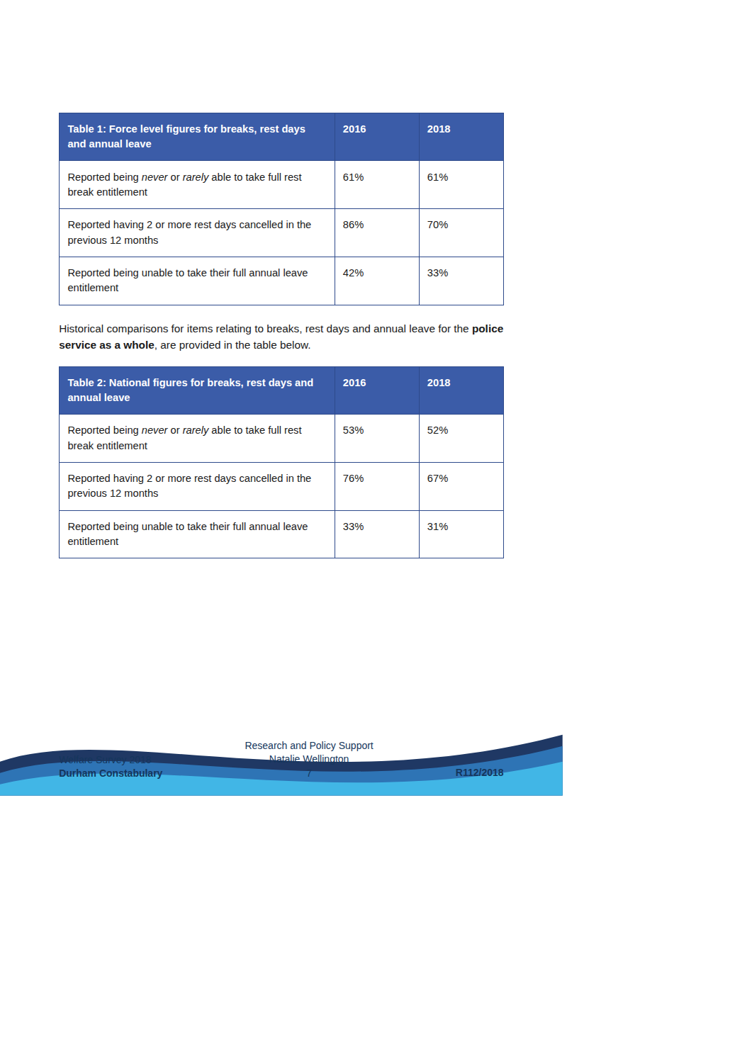| Table 1: Force level figures for breaks, rest days and annual leave | 2016 | 2018 |
| --- | --- | --- |
| Reported being never or rarely able to take full rest break entitlement | 61% | 61% |
| Reported having 2 or more rest days cancelled in the previous 12 months | 86% | 70% |
| Reported being unable to take their full annual leave entitlement | 42% | 33% |
Historical comparisons for items relating to breaks, rest days and annual leave for the police service as a whole, are provided in the table below.
| Table 2: National figures for breaks, rest days and annual leave | 2016 | 2018 |
| --- | --- | --- |
| Reported being never or rarely able to take full rest break entitlement | 53% | 52% |
| Reported having 2 or more rest days cancelled in the previous 12 months | 76% | 67% |
| Reported being unable to take their full annual leave entitlement | 33% | 31% |
Welfare Survey 2018
Durham Constabulary
Research and Policy Support
Natalie Wellington
7
R112/2018